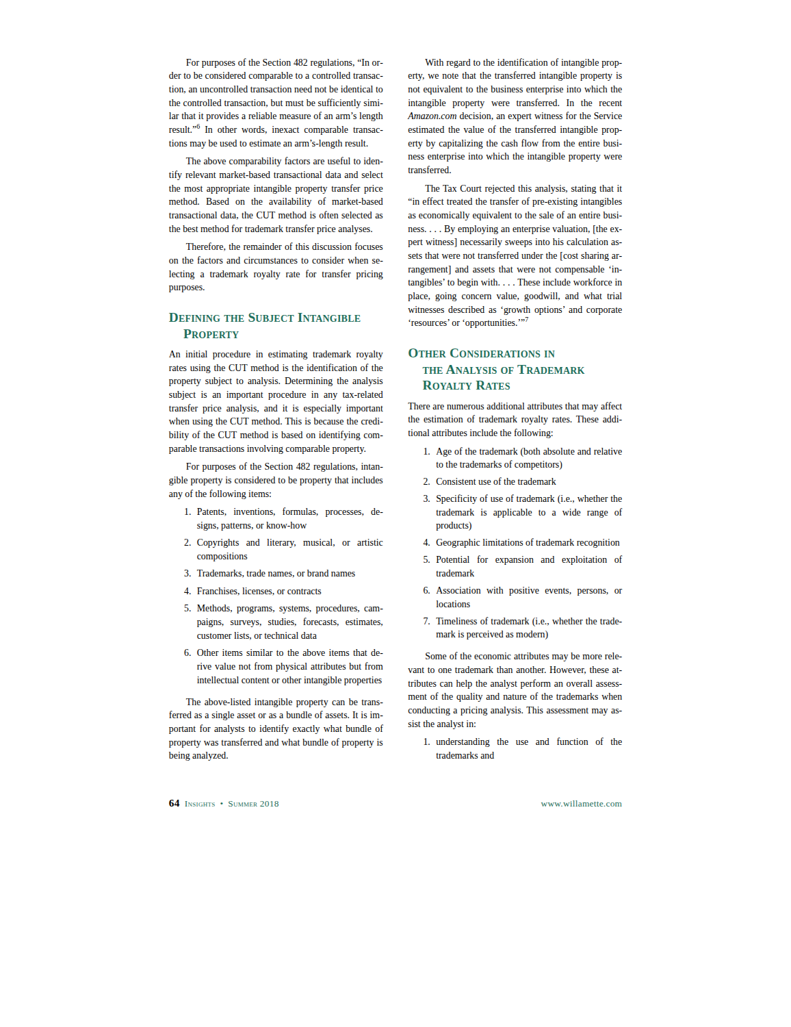For purposes of the Section 482 regulations, “In order to be considered comparable to a controlled transaction, an uncontrolled transaction need not be identical to the controlled transaction, but must be sufficiently similar that it provides a reliable measure of an arm’s length result.”6 In other words, inexact comparable transactions may be used to estimate an arm’s-length result.
The above comparability factors are useful to identify relevant market-based transactional data and select the most appropriate intangible property transfer price method. Based on the availability of market-based transactional data, the CUT method is often selected as the best method for trademark transfer price analyses.
Therefore, the remainder of this discussion focuses on the factors and circumstances to consider when selecting a trademark royalty rate for transfer pricing purposes.
Defining the Subject IntangibleProperty
An initial procedure in estimating trademark royalty rates using the CUT method is the identification of the property subject to analysis. Determining the analysis subject is an important procedure in any tax-related transfer price analysis, and it is especially important when using the CUT method. This is because the credibility of the CUT method is based on identifying comparable transactions involving comparable property.
For purposes of the Section 482 regulations, intangible property is considered to be property that includes any of the following items:
Patents, inventions, formulas, processes, designs, patterns, or know-how
Copyrights and literary, musical, or artistic compositions
Trademarks, trade names, or brand names
Franchises, licenses, or contracts
Methods, programs, systems, procedures, campaigns, surveys, studies, forecasts, estimates, customer lists, or technical data
Other items similar to the above items that derive value not from physical attributes but from intellectual content or other intangible properties
The above-listed intangible property can be transferred as a single asset or as a bundle of assets. It is important for analysts to identify exactly what bundle of property was transferred and what bundle of property is being analyzed.
With regard to the identification of intangible property, we note that the transferred intangible property is not equivalent to the business enterprise into which the intangible property were transferred. In the recent Amazon.com decision, an expert witness for the Service estimated the value of the transferred intangible property by capitalizing the cash flow from the entire business enterprise into which the intangible property were transferred.
The Tax Court rejected this analysis, stating that it “in effect treated the transfer of pre-existing intangibles as economically equivalent to the sale of an entire business. . . . By employing an enterprise valuation, [the expert witness] necessarily sweeps into his calculation assets that were not transferred under the [cost sharing arrangement] and assets that were not compensable ‘intangibles’ to begin with. . . . These include workforce in place, going concern value, goodwill, and what trial witnesses described as ‘growth options’ and corporate ‘resources’ or ‘opportunities.’”7
Other Considerations inthe Analysis of Trademark Royalty Rates
There are numerous additional attributes that may affect the estimation of trademark royalty rates. These additional attributes include the following:
Age of the trademark (both absolute and relative to the trademarks of competitors)
Consistent use of the trademark
Specificity of use of trademark (i.e., whether the trademark is applicable to a wide range of products)
Geographic limitations of trademark recognition
Potential for expansion and exploitation of trademark
Association with positive events, persons, or locations
Timeliness of trademark (i.e., whether the trademark is perceived as modern)
Some of the economic attributes may be more relevant to one trademark than another. However, these attributes can help the analyst perform an overall assessment of the quality and nature of the trademarks when conducting a pricing analysis. This assessment may assist the analyst in:
understanding the use and function of the trademarks and
64 Insights • Summer 2018
www.willamette.com